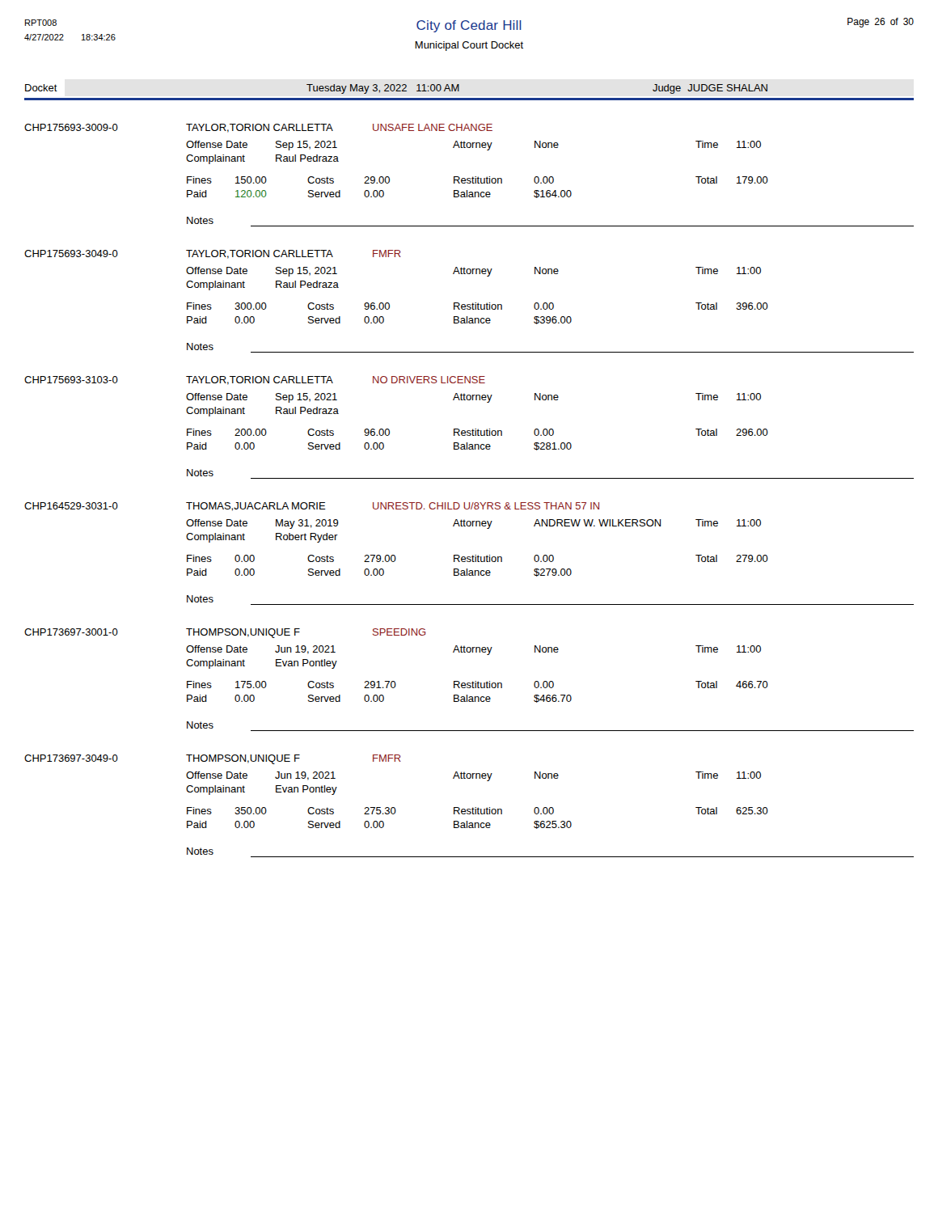RPT008
4/27/2022 18:34:26
City of Cedar Hill
Municipal Court Docket
Page26of30
Docket
Tuesday May 3, 2022 11:00 AM
Judge
JUDGE SHALAN
CHP175693-3009-0
TAYLOR,TORION CARLLETTA
UNSAFE LANE CHANGE
Offense Date Sep 15, 2021
Attorney None
Time 11:00
Complainant Raul Pedraza
Fines 150.00 Costs 29.00
Restitution 0.00
Total 179.00
Paid 120.00 Served 0.00
Balance$164.00
Notes
CHP175693-3049-0
TAYLOR,TORION CARLLETTA
FMFR
Offense Date Sep 15, 2021
Attorney None
Time 11:00
Complainant Raul Pedraza
Fines 300.00 Costs 96.00
Restitution 0.00
Total 396.00
Paid 0.00 Served 0.00
Balance$396.00
Notes
CHP175693-3103-0
TAYLOR,TORION CARLLETTA
NO DRIVERS LICENSE
Offense Date Sep 15, 2021
Attorney None
Time 11:00
Complainant Raul Pedraza
Fines 200.00 Costs 96.00
Restitution 0.00
Total 296.00
Paid 0.00 Served 0.00
Balance$281.00
Notes
CHP164529-3031-0
THOMAS,JUACARLA MORIE
UNRESTD. CHILD U/8YRS & LESS THAN 57 IN
Offense Date May 31, 2019
Attorney ANDREW W. WILKERSON
Time 11:00
Complainant Robert Ryder
Fines 0.00 Costs 279.00
Restitution 0.00
Total 279.00
Paid 0.00 Served 0.00
Balance$279.00
Notes
CHP173697-3001-0
THOMPSON,UNIQUE F
SPEEDING
Offense Date Jun 19, 2021
Attorney None
Time 11:00
Complainant Evan Pontley
Fines 175.00 Costs 291.70
Restitution 0.00
Total 466.70
Paid 0.00 Served 0.00
Balance$466.70
Notes
CHP173697-3049-0
THOMPSON,UNIQUE F
FMFR
Offense Date Jun 19, 2021
Attorney None
Time 11:00
Complainant Evan Pontley
Fines 350.00 Costs 275.30
Restitution 0.00
Total 625.30
Paid 0.00 Served 0.00
Balance$625.30
Notes